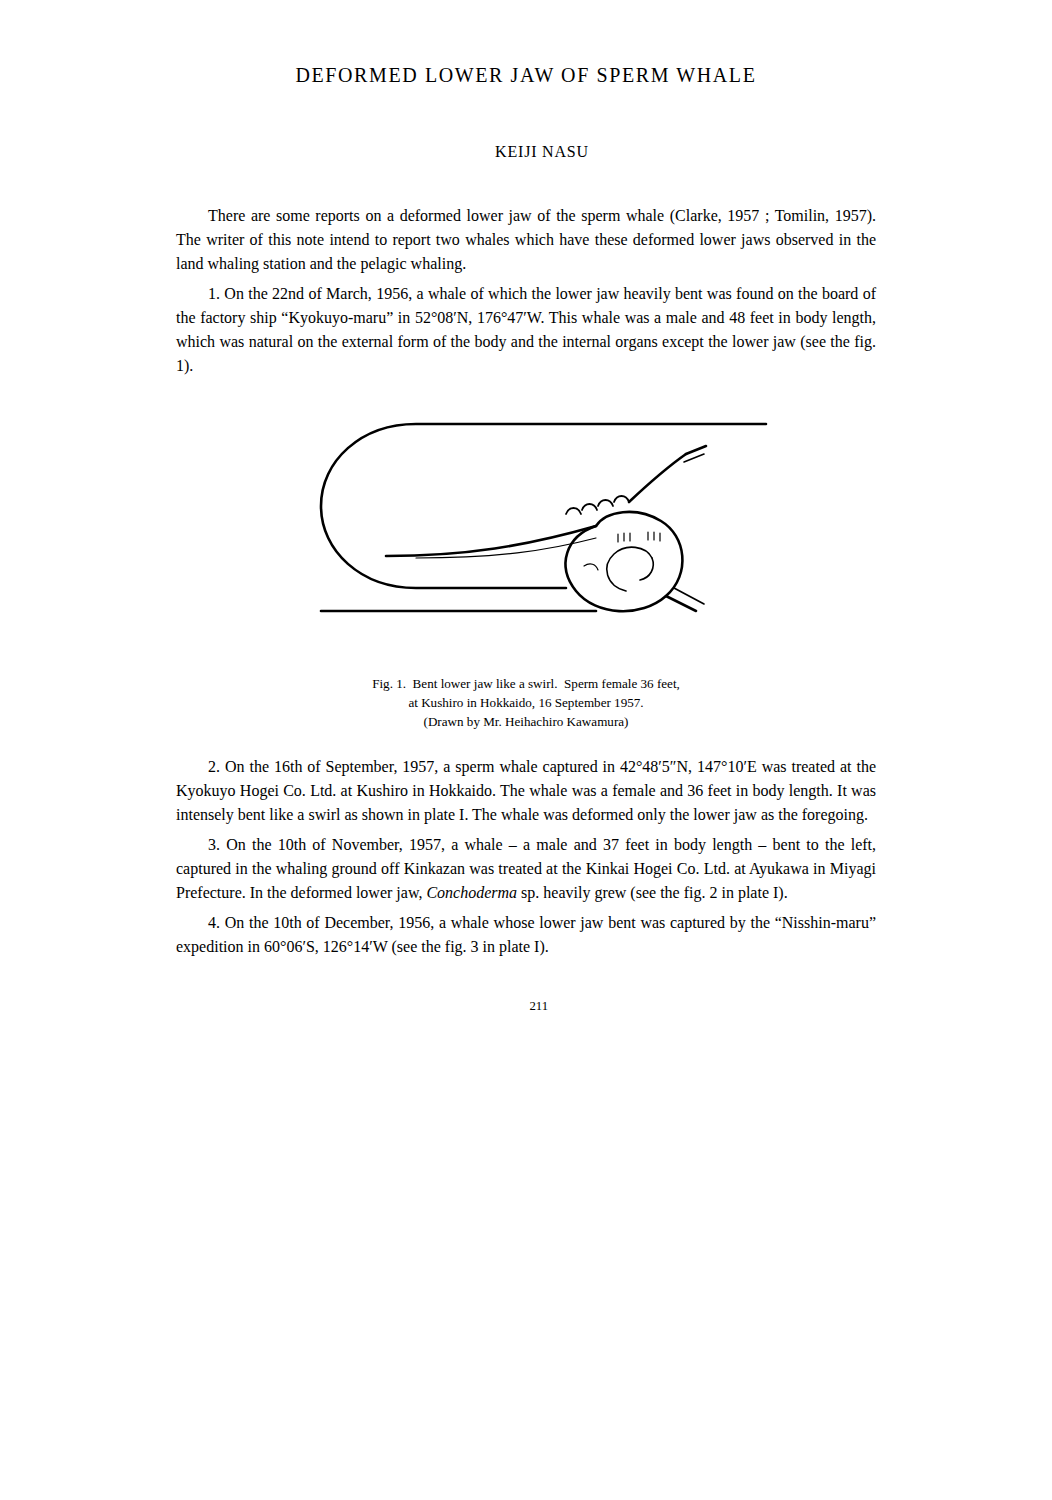DEFORMED LOWER JAW OF SPERM WHALE
KEIJI NASU
There are some reports on a deformed lower jaw of the sperm whale (Clarke, 1957 ; Tomilin, 1957). The writer of this note intend to report two whales which have these deformed lower jaws observed in the land whaling station and the pelagic whaling.
1. On the 22nd of March, 1956, a whale of which the lower jaw heavily bent was found on the board of the factory ship “Kyokuyo-maru” in 52°08′N, 176°47′W. This whale was a male and 48 feet in body length, which was natural on the external form of the body and the internal organs except the lower jaw (see the fig. 1).
Fig. 1. Bent lower jaw like a swirl. Sperm female 36 feet,
at Kushiro in Hokkaido, 16 September 1957.
(Drawn by Mr. Heihachiro Kawamura)
2. On the 16th of September, 1957, a sperm whale captured in 42°48′5″N, 147°10′E was treated at the Kyokuyo Hogei Co. Ltd. at Kushiro in Hokkaido. The whale was a female and 36 feet in body length. It was intensely bent like a swirl as shown in plate I. The whale was deformed only the lower jaw as the foregoing.
3. On the 10th of November, 1957, a whale – a male and 37 feet in body length – bent to the left, captured in the whaling ground off Kinkazan was treated at the Kinkai Hogei Co. Ltd. at Ayukawa in Miyagi Prefecture. In the deformed lower jaw, Conchoderma sp. heavily grew (see the fig. 2 in plate I).
4. On the 10th of December, 1956, a whale whose lower jaw bent was captured by the “Nisshin-maru” expedition in 60°06′S, 126°14′W (see the fig. 3 in plate I).
211